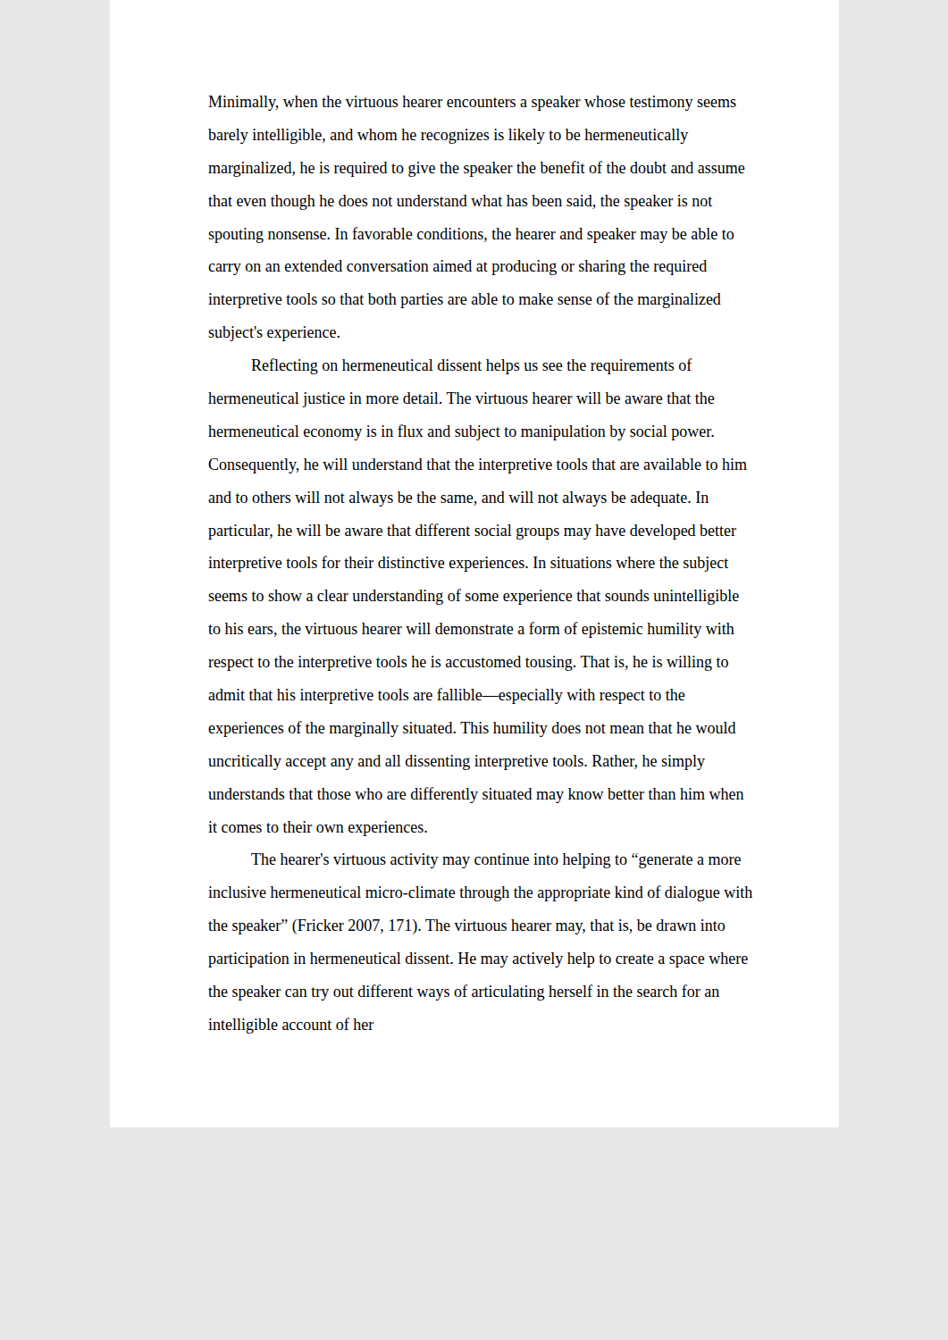Minimally, when the virtuous hearer encounters a speaker whose testimony seems barely intelligible, and whom he recognizes is likely to be hermeneutically marginalized, he is required to give the speaker the benefit of the doubt and assume that even though he does not understand what has been said, the speaker is not spouting nonsense. In favorable conditions, the hearer and speaker may be able to carry on an extended conversation aimed at producing or sharing the required interpretive tools so that both parties are able to make sense of the marginalized subject's experience.
Reflecting on hermeneutical dissent helps us see the requirements of hermeneutical justice in more detail. The virtuous hearer will be aware that the hermeneutical economy is in flux and subject to manipulation by social power. Consequently, he will understand that the interpretive tools that are available to him and to others will not always be the same, and will not always be adequate. In particular, he will be aware that different social groups may have developed better interpretive tools for their distinctive experiences. In situations where the subject seems to show a clear understanding of some experience that sounds unintelligible to his ears, the virtuous hearer will demonstrate a form of epistemic humility with respect to the interpretive tools he is accustomed tousing. That is, he is willing to admit that his interpretive tools are fallible—especially with respect to the experiences of the marginally situated. This humility does not mean that he would uncritically accept any and all dissenting interpretive tools. Rather, he simply understands that those who are differently situated may know better than him when it comes to their own experiences.
The hearer's virtuous activity may continue into helping to “generate a more inclusive hermeneutical micro-climate through the appropriate kind of dialogue with the speaker” (Fricker 2007, 171). The virtuous hearer may, that is, be drawn into participation in hermeneutical dissent. He may actively help to create a space where the speaker can try out different ways of articulating herself in the search for an intelligible account of her